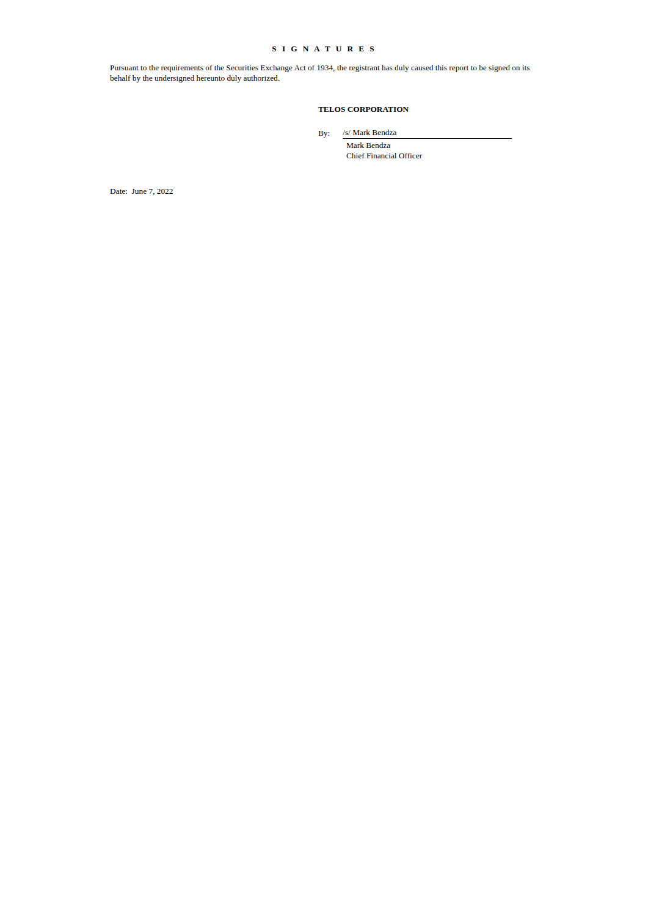S I G N A T U R E S
Pursuant to the requirements of the Securities Exchange Act of 1934, the registrant has duly caused this report to be signed on its behalf by the undersigned hereunto duly authorized.
TELOS CORPORATION
| By: | /s/ Mark Bendza |
Mark Bendza
Chief Financial Officer
Date: June 7, 2022